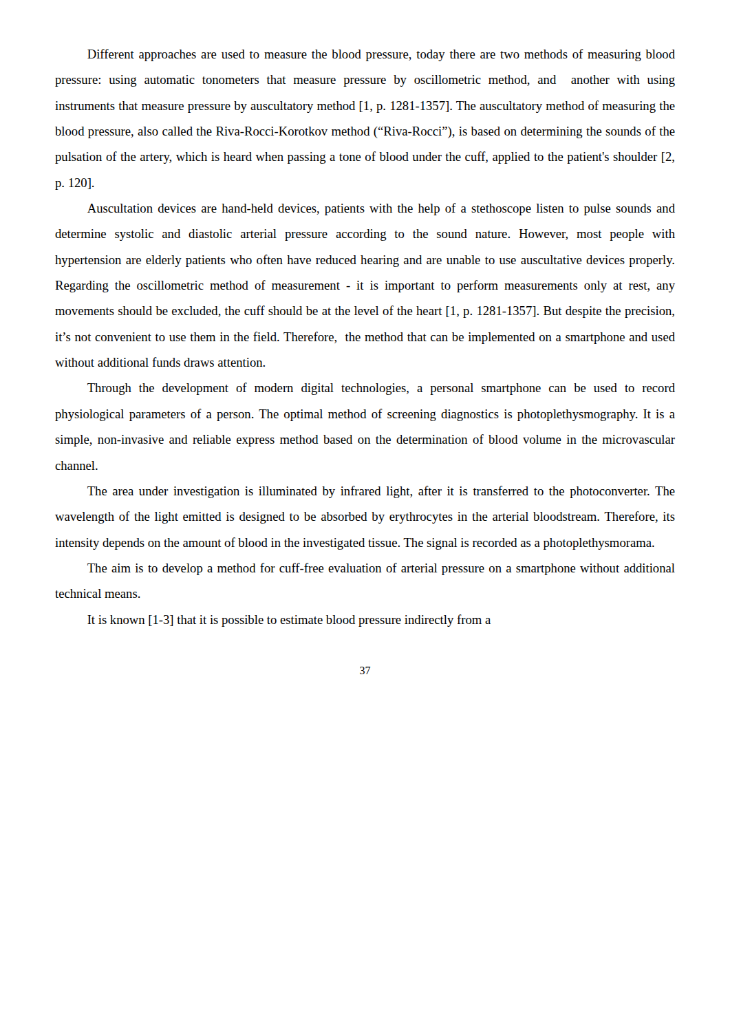Different approaches are used to measure the blood pressure, today there are two methods of measuring blood pressure: using automatic tonometers that measure pressure by oscillometric method, and another with using instruments that measure pressure by auscultatory method [1, p. 1281-1357]. The auscultatory method of measuring the blood pressure, also called the Riva-Rocci-Korotkov method (“Riva-Rocci”), is based on determining the sounds of the pulsation of the artery, which is heard when passing a tone of blood under the cuff, applied to the patient's shoulder [2, p. 120].
Auscultation devices are hand-held devices, patients with the help of a stethoscope listen to pulse sounds and determine systolic and diastolic arterial pressure according to the sound nature. However, most people with hypertension are elderly patients who often have reduced hearing and are unable to use auscultative devices properly. Regarding the oscillometric method of measurement - it is important to perform measurements only at rest, any movements should be excluded, the cuff should be at the level of the heart [1, p. 1281-1357]. But despite the precision, it’s not convenient to use them in the field. Therefore, the method that can be implemented on a smartphone and used without additional funds draws attention.
Through the development of modern digital technologies, a personal smartphone can be used to record physiological parameters of a person. The optimal method of screening diagnostics is photoplethysmography. It is a simple, non-invasive and reliable express method based on the determination of blood volume in the microvascular channel.
The area under investigation is illuminated by infrared light, after it is transferred to the photoconverter. The wavelength of the light emitted is designed to be absorbed by erythrocytes in the arterial bloodstream. Therefore, its intensity depends on the amount of blood in the investigated tissue. The signal is recorded as a photoplethysmorama.
The aim is to develop a method for cuff-free evaluation of arterial pressure on a smartphone without additional technical means.
It is known [1-3] that it is possible to estimate blood pressure indirectly from a
37